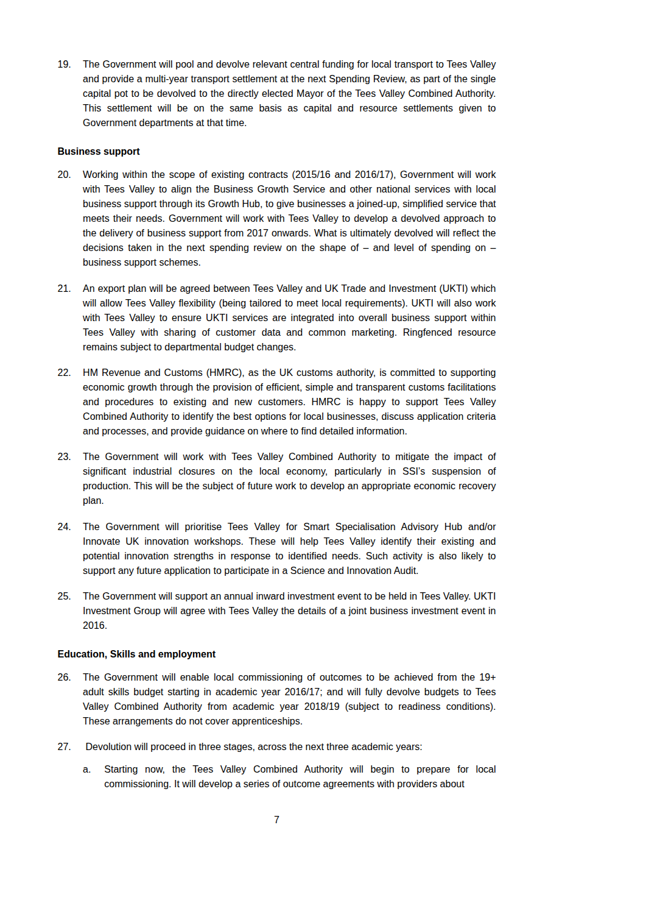19. The Government will pool and devolve relevant central funding for local transport to Tees Valley and provide a multi-year transport settlement at the next Spending Review, as part of the single capital pot to be devolved to the directly elected Mayor of the Tees Valley Combined Authority. This settlement will be on the same basis as capital and resource settlements given to Government departments at that time.
Business support
20. Working within the scope of existing contracts (2015/16 and 2016/17), Government will work with Tees Valley to align the Business Growth Service and other national services with local business support through its Growth Hub, to give businesses a joined-up, simplified service that meets their needs. Government will work with Tees Valley to develop a devolved approach to the delivery of business support from 2017 onwards. What is ultimately devolved will reflect the decisions taken in the next spending review on the shape of – and level of spending on – business support schemes.
21. An export plan will be agreed between Tees Valley and UK Trade and Investment (UKTI) which will allow Tees Valley flexibility (being tailored to meet local requirements). UKTI will also work with Tees Valley to ensure UKTI services are integrated into overall business support within Tees Valley with sharing of customer data and common marketing. Ringfenced resource remains subject to departmental budget changes.
22. HM Revenue and Customs (HMRC), as the UK customs authority, is committed to supporting economic growth through the provision of efficient, simple and transparent customs facilitations and procedures to existing and new customers. HMRC is happy to support Tees Valley Combined Authority to identify the best options for local businesses, discuss application criteria and processes, and provide guidance on where to find detailed information.
23. The Government will work with Tees Valley Combined Authority to mitigate the impact of significant industrial closures on the local economy, particularly in SSI’s suspension of production. This will be the subject of future work to develop an appropriate economic recovery plan.
24. The Government will prioritise Tees Valley for Smart Specialisation Advisory Hub and/or Innovate UK innovation workshops. These will help Tees Valley identify their existing and potential innovation strengths in response to identified needs. Such activity is also likely to support any future application to participate in a Science and Innovation Audit.
25. The Government will support an annual inward investment event to be held in Tees Valley. UKTI Investment Group will agree with Tees Valley the details of a joint business investment event in 2016.
Education, Skills and employment
26. The Government will enable local commissioning of outcomes to be achieved from the 19+ adult skills budget starting in academic year 2016/17; and will fully devolve budgets to Tees Valley Combined Authority from academic year 2018/19 (subject to readiness conditions). These arrangements do not cover apprenticeships.
27. Devolution will proceed in three stages, across the next three academic years:
a. Starting now, the Tees Valley Combined Authority will begin to prepare for local commissioning. It will develop a series of outcome agreements with providers about
7